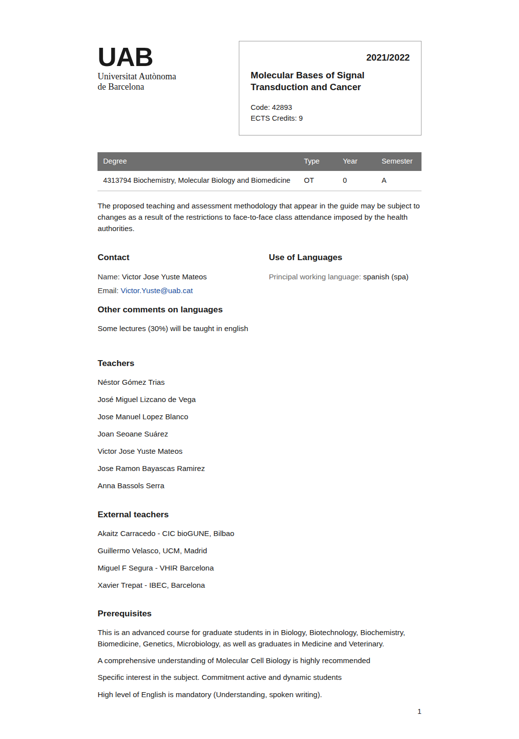UAB
Universitat Autònoma
de Barcelona
2021/2022
Molecular Bases of Signal Transduction and Cancer
Code: 42893
ECTS Credits: 9
| Degree | Type | Year | Semester |
| --- | --- | --- | --- |
| 4313794 Biochemistry, Molecular Biology and Biomedicine | OT | 0 | A |
The proposed teaching and assessment methodology that appear in the guide may be subject to changes as a result of the restrictions to face-to-face class attendance imposed by the health authorities.
Contact
Name: Victor Jose Yuste Mateos
Email: Victor.Yuste@uab.cat
Other comments on languages
Some lectures (30%) will be taught in english
Use of Languages
Principal working language: spanish (spa)
Teachers
Néstor Gómez Trias
José Miguel Lizcano de Vega
Jose Manuel Lopez Blanco
Joan Seoane Suárez
Victor Jose Yuste Mateos
Jose Ramon Bayascas Ramirez
Anna Bassols Serra
External teachers
Akaitz Carracedo - CIC bioGUNE, Bilbao
Guillermo Velasco, UCM, Madrid
Miguel F Segura - VHIR Barcelona
Xavier Trepat - IBEC, Barcelona
Prerequisites
This is an advanced course for graduate students in in Biology, Biotechnology, Biochemistry, Biomedicine, Genetics, Microbiology, as well as graduates in Medicine and Veterinary.
A comprehensive understanding of Molecular Cell Biology is highly recommended
Specific interest in the subject. Commitment active and dynamic students
High level of English is mandatory (Understanding, spoken writing).
1